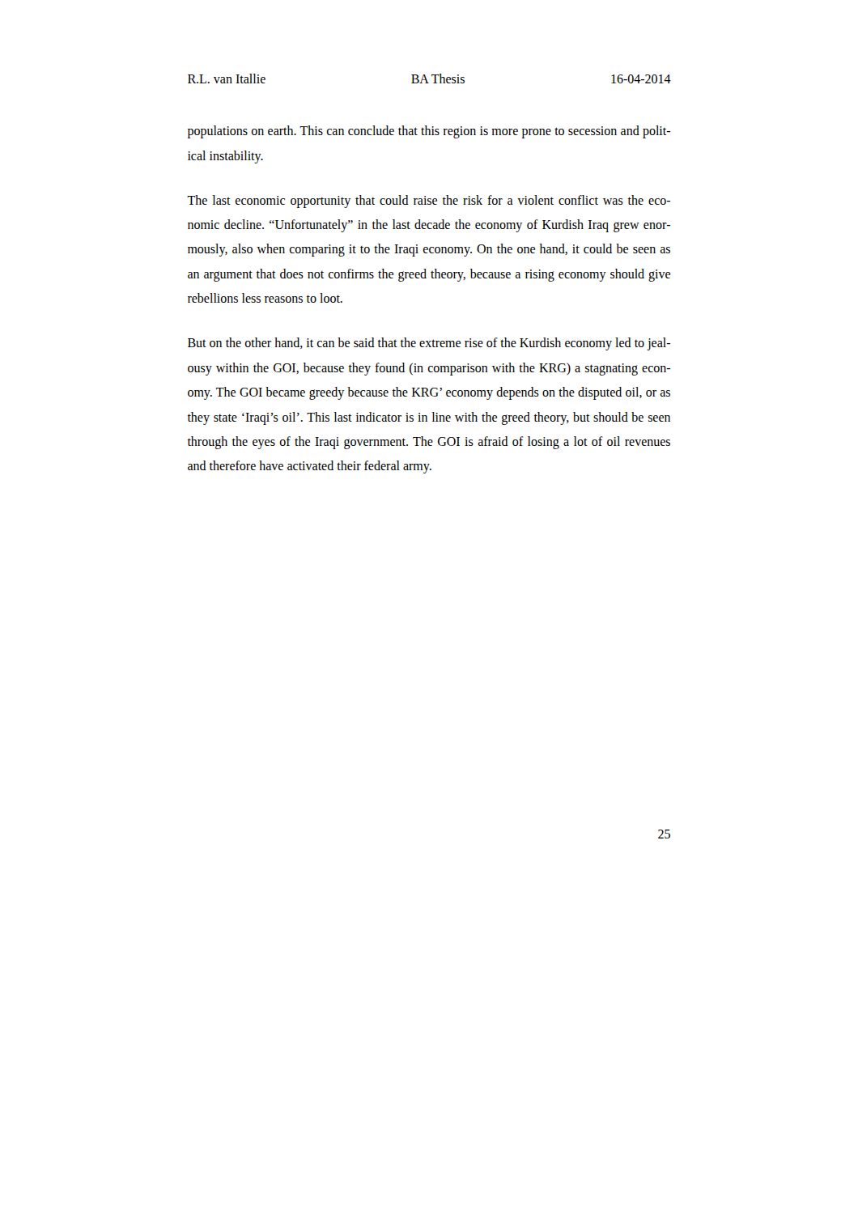R.L. van Itallie BA Thesis 16-04-2014
populations on earth. This can conclude that this region is more prone to secession and political instability.
The last economic opportunity that could raise the risk for a violent conflict was the economic decline. “Unfortunately” in the last decade the economy of Kurdish Iraq grew enormously, also when comparing it to the Iraqi economy. On the one hand, it could be seen as an argument that does not confirms the greed theory, because a rising economy should give rebellions less reasons to loot.
But on the other hand, it can be said that the extreme rise of the Kurdish economy led to jealousy within the GOI, because they found (in comparison with the KRG) a stagnating economy. The GOI became greedy because the KRG’ economy depends on the disputed oil, or as they state ‘Iraqi’s oil’. This last indicator is in line with the greed theory, but should be seen through the eyes of the Iraqi government. The GOI is afraid of losing a lot of oil revenues and therefore have activated their federal army.
25